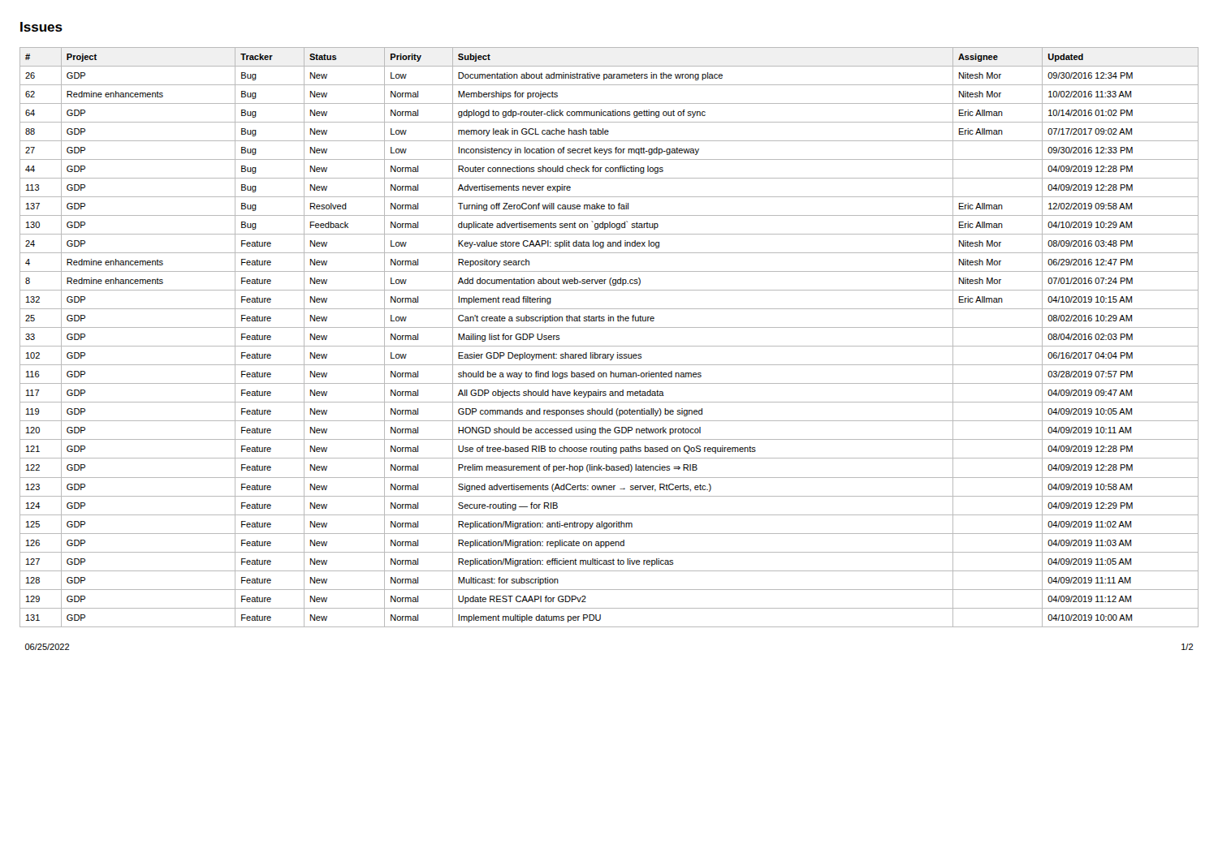Issues
| # | Project | Tracker | Status | Priority | Subject | Assignee | Updated |
| --- | --- | --- | --- | --- | --- | --- | --- |
| 26 | GDP | Bug | New | Low | Documentation about administrative parameters in the wrong place | Nitesh Mor | 09/30/2016 12:34 PM |
| 62 | Redmine enhancements | Bug | New | Normal | Memberships for projects | Nitesh Mor | 10/02/2016 11:33 AM |
| 64 | GDP | Bug | New | Normal | gdplogd to gdp-router-click communications getting out of sync | Eric Allman | 10/14/2016 01:02 PM |
| 88 | GDP | Bug | New | Low | memory leak in GCL cache hash table | Eric Allman | 07/17/2017 09:02 AM |
| 27 | GDP | Bug | New | Low | Inconsistency in location of secret keys for mqtt-gdp-gateway | | 09/30/2016 12:33 PM |
| 44 | GDP | Bug | New | Normal | Router connections should check for conflicting logs | | 04/09/2019 12:28 PM |
| 113 | GDP | Bug | New | Normal | Advertisements never expire | | 04/09/2019 12:28 PM |
| 137 | GDP | Bug | Resolved | Normal | Turning off ZeroConf will cause make to fail | Eric Allman | 12/02/2019 09:58 AM |
| 130 | GDP | Bug | Feedback | Normal | duplicate advertisements sent on `gdplogd` startup | Eric Allman | 04/10/2019 10:29 AM |
| 24 | GDP | Feature | New | Low | Key-value store CAAPI: split data log and index log | Nitesh Mor | 08/09/2016 03:48 PM |
| 4 | Redmine enhancements | Feature | New | Normal | Repository search | Nitesh Mor | 06/29/2016 12:47 PM |
| 8 | Redmine enhancements | Feature | New | Low | Add documentation about web-server (gdp.cs) | Nitesh Mor | 07/01/2016 07:24 PM |
| 132 | GDP | Feature | New | Normal | Implement read filtering | Eric Allman | 04/10/2019 10:15 AM |
| 25 | GDP | Feature | New | Low | Can't create a subscription that starts in the future | | 08/02/2016 10:29 AM |
| 33 | GDP | Feature | New | Normal | Mailing list for GDP Users | | 08/04/2016 02:03 PM |
| 102 | GDP | Feature | New | Low | Easier GDP Deployment: shared library issues | | 06/16/2017 04:04 PM |
| 116 | GDP | Feature | New | Normal | should be a way to find logs based on human-oriented names | | 03/28/2019 07:57 PM |
| 117 | GDP | Feature | New | Normal | All GDP objects should have keypairs and metadata | | 04/09/2019 09:47 AM |
| 119 | GDP | Feature | New | Normal | GDP commands and responses should (potentially) be signed | | 04/09/2019 10:05 AM |
| 120 | GDP | Feature | New | Normal | HONGD should be accessed using the GDP network protocol | | 04/09/2019 10:11 AM |
| 121 | GDP | Feature | New | Normal | Use of tree-based RIB to choose routing paths based on QoS requirements | | 04/09/2019 12:28 PM |
| 122 | GDP | Feature | New | Normal | Prelim measurement of per-hop (link-based) latencies ⇒ RIB | | 04/09/2019 12:28 PM |
| 123 | GDP | Feature | New | Normal | Signed advertisements (AdCerts: owner → server, RtCerts, etc.) | | 04/09/2019 10:58 AM |
| 124 | GDP | Feature | New | Normal | Secure-routing — for RIB | | 04/09/2019 12:29 PM |
| 125 | GDP | Feature | New | Normal | Replication/Migration: anti-entropy algorithm | | 04/09/2019 11:02 AM |
| 126 | GDP | Feature | New | Normal | Replication/Migration: replicate on append | | 04/09/2019 11:03 AM |
| 127 | GDP | Feature | New | Normal | Replication/Migration: efficient multicast to live replicas | | 04/09/2019 11:05 AM |
| 128 | GDP | Feature | New | Normal | Multicast: for subscription | | 04/09/2019 11:11 AM |
| 129 | GDP | Feature | New | Normal | Update REST CAAPI for GDPv2 | | 04/09/2019 11:12 AM |
| 131 | GDP | Feature | New | Normal | Implement multiple datums per PDU | | 04/10/2019 10:00 AM |
| 06/25/2022 | 1/2 |